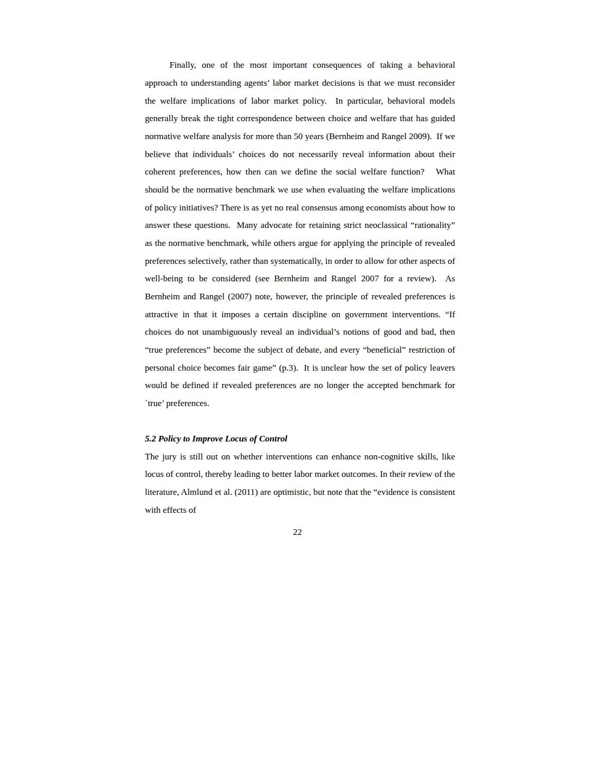Finally, one of the most important consequences of taking a behavioral approach to understanding agents’ labor market decisions is that we must reconsider the welfare implications of labor market policy. In particular, behavioral models generally break the tight correspondence between choice and welfare that has guided normative welfare analysis for more than 50 years (Bernheim and Rangel 2009). If we believe that individuals’ choices do not necessarily reveal information about their coherent preferences, how then can we define the social welfare function? What should be the normative benchmark we use when evaluating the welfare implications of policy initiatives? There is as yet no real consensus among economists about how to answer these questions. Many advocate for retaining strict neoclassical “rationality” as the normative benchmark, while others argue for applying the principle of revealed preferences selectively, rather than systematically, in order to allow for other aspects of well-being to be considered (see Bernheim and Rangel 2007 for a review). As Bernheim and Rangel (2007) note, however, the principle of revealed preferences is attractive in that it imposes a certain discipline on government interventions. “If choices do not unambiguously reveal an individual’s notions of good and bad, then “true preferences” become the subject of debate, and every “beneficial” restriction of personal choice becomes fair game” (p.3). It is unclear how the set of policy leavers would be defined if revealed preferences are no longer the accepted benchmark for `true’ preferences.
5.2 Policy to Improve Locus of Control
The jury is still out on whether interventions can enhance non-cognitive skills, like locus of control, thereby leading to better labor market outcomes. In their review of the literature, Almlund et al. (2011) are optimistic, but note that the “evidence is consistent with effects of
22